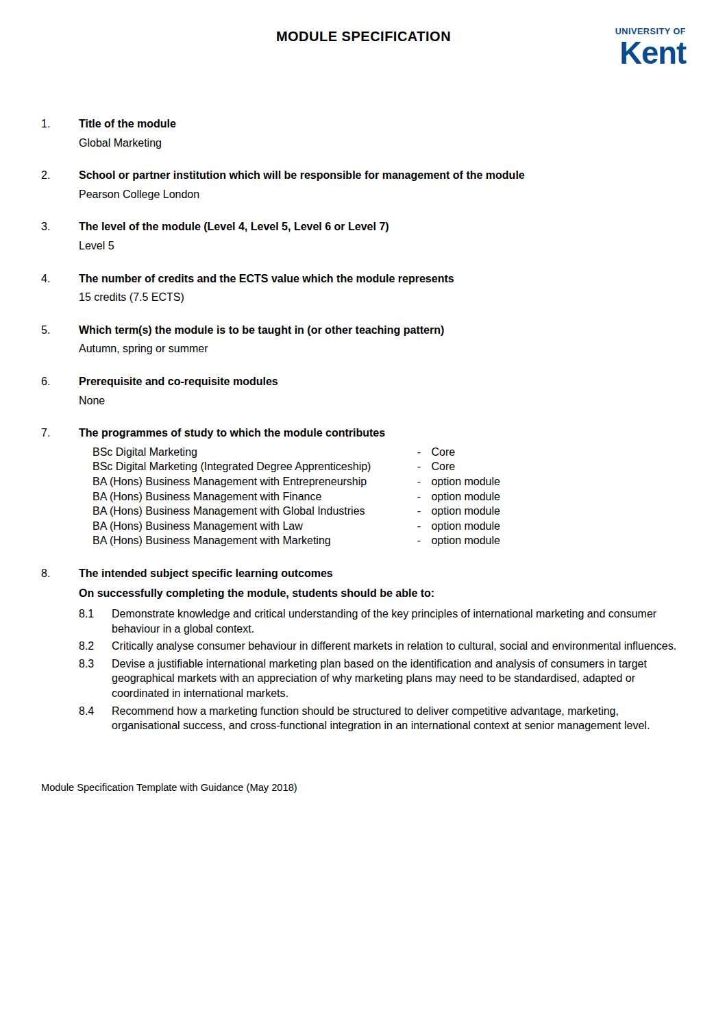MODULE SPECIFICATION
UNIVERSITY OF Kent
Title of the module
Global Marketing
School or partner institution which will be responsible for management of the module
Pearson College London
The level of the module (Level 4, Level 5, Level 6 or Level 7)
Level 5
The number of credits and the ECTS value which the module represents
15 credits (7.5 ECTS)
Which term(s) the module is to be taught in (or other teaching pattern)
Autumn, spring or summer
Prerequisite and co-requisite modules
None
The programmes of study to which the module contributes
| BSc Digital Marketing | - | Core |
| BSc Digital Marketing (Integrated Degree Apprenticeship) | - | Core |
| BA (Hons) Business Management with Entrepreneurship | - | option module |
| BA (Hons) Business Management with Finance | - | option module |
| BA (Hons) Business Management with Global Industries | - | option module |
| BA (Hons) Business Management with Law | - | option module |
| BA (Hons) Business Management with Marketing | - | option module |
The intended subject specific learning outcomes
On successfully completing the module, students should be able to:
8.1 Demonstrate knowledge and critical understanding of the key principles of international marketing and consumer behaviour in a global context.
8.2 Critically analyse consumer behaviour in different markets in relation to cultural, social and environmental influences.
8.3 Devise a justifiable international marketing plan based on the identification and analysis of consumers in target geographical markets with an appreciation of why marketing plans may need to be standardised, adapted or coordinated in international markets.
8.4 Recommend how a marketing function should be structured to deliver competitive advantage, marketing, organisational success, and cross-functional integration in an international context at senior management level.
Module Specification Template with Guidance (May 2018)